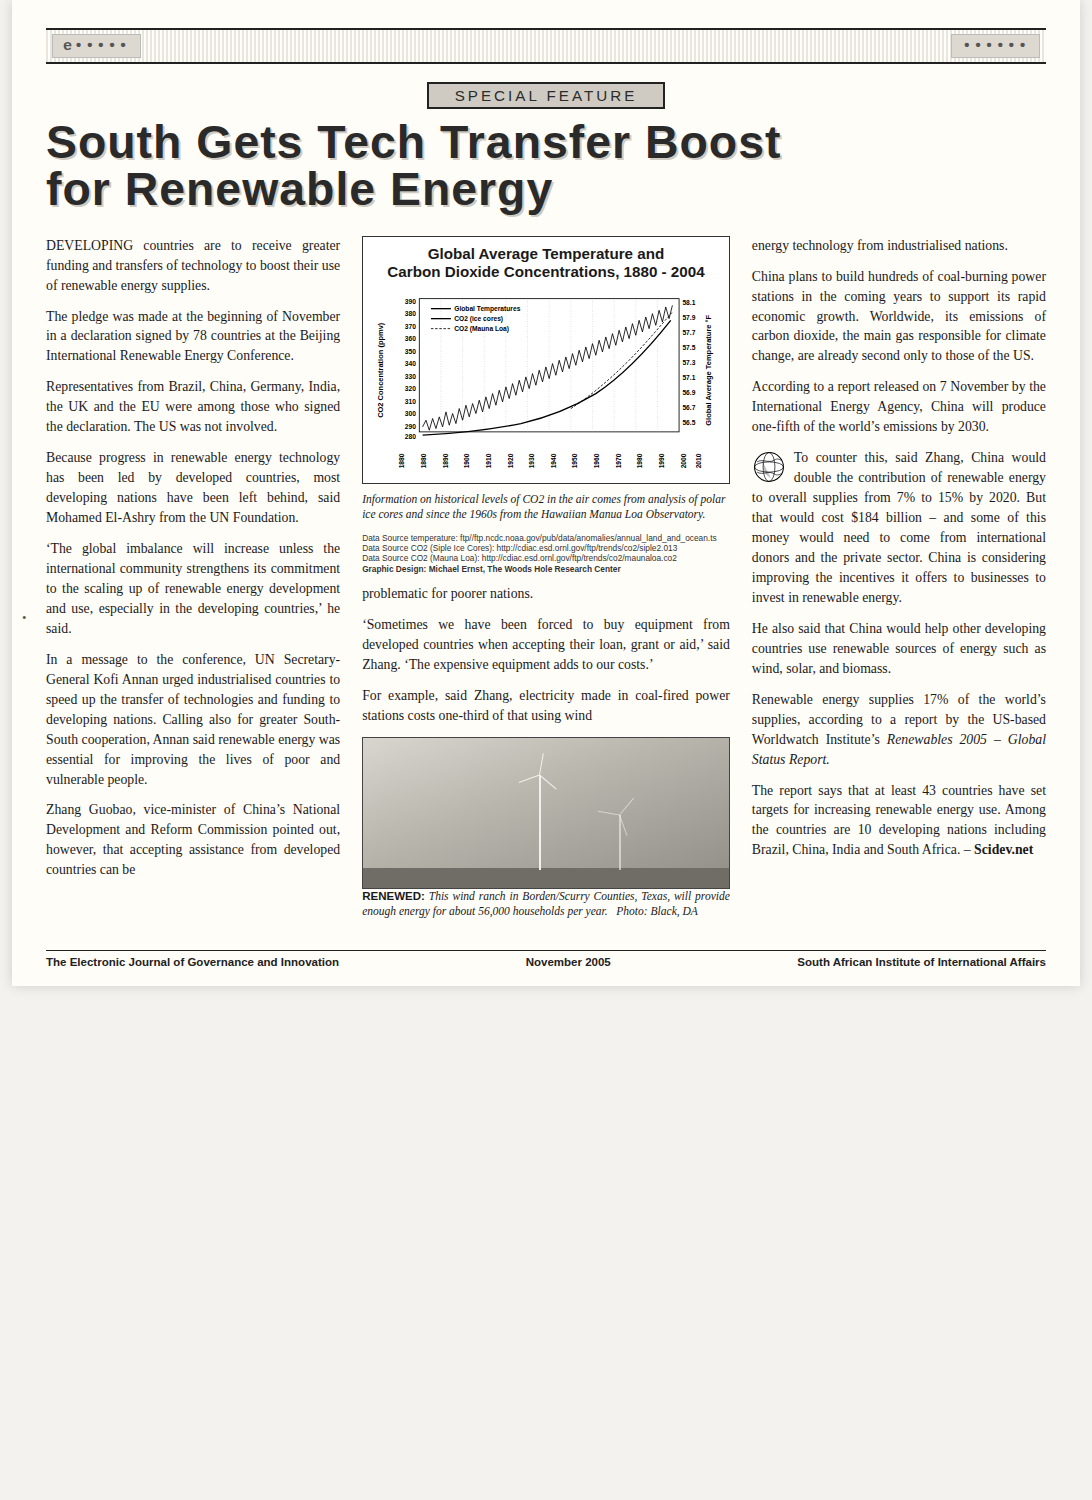e•••••
••••••
Special Feature
South Gets Tech Transfer Boost
for Renewable Energy
DEVELOPING countries are to receive greater funding and transfers of technology to boost their use of renewable energy supplies.
The pledge was made at the beginning of November in a declaration signed by 78 countries at the Beijing International Renewable Energy Conference.
Representatives from Brazil, China, Germany, India, the UK and the EU were among those who signed the declaration. The US was not involved.
Because progress in renewable energy technology has been led by developed countries, most developing nations have been left behind, said Mohamed El-Ashry from the UN Foundation.
‘The global imbalance will increase unless the international community strengthens its commitment to the scaling up of renewable energy development and use, especially in the developing countries,’ he said.
In a message to the conference, UN Secretary-General Kofi Annan urged industrialised countries to speed up the transfer of technologies and funding to developing nations. Calling also for greater South-South cooperation, Annan said renewable energy was essential for improving the lives of poor and vulnerable people.
Zhang Guobao, vice-minister of China’s National Development and Reform Commission pointed out, however, that accepting assistance from developed countries can be
Global Average Temperature and
Carbon Dioxide Concentrations, 1880 - 2004
CO2 Concentration (ppmv) Global Average Temperature °F 390 380 370 360 350 340 330 320 310 300 290 280 58.1 57.9 57.7 57.5 57.3 57.1 56.9 56.7 56.5 Global Temperatures CO2 (ice cores) CO2 (Mauna Loa) 1880 1880 1890 1900 1910 1920 1930 1940 1950 1960 1970 1980 1990 2000 2010
Information on historical levels of CO2 in the air comes from analysis of polar ice cores and since the 1960s from the Hawaiian Manua Loa Observatory.
Data Source temperature: ftp//ftp.ncdc.noaa.gov/pub/data/anomalies/annual_land_and_ocean.ts
Data Source CO2 (Siple Ice Cores): http://cdiac.esd.ornl.gov/ftp/trends/co2/siple2.013
Data Source CO2 (Mauna Loa): http://cdiac.esd.ornl.gov/ftp/trends/co2/maunaloa.co2
Graphic Design: Michael Ernst, The Woods Hole Research Center
problematic for poorer nations.
‘Sometimes we have been forced to buy equipment from developed countries when accepting their loan, grant or aid,’ said Zhang. ‘The expensive equipment adds to our costs.’
For example, said Zhang, electricity made in coal-fired power stations costs one-third of that using wind
RENEWED: This wind ranch in Borden/Scurry Counties, Texas, will provide enough energy for about 56,000 households per year. Photo: Black, DA
energy technology from industrialised nations.
China plans to build hundreds of coal-burning power stations in the coming years to support its rapid economic growth. Worldwide, its emissions of carbon dioxide, the main gas responsible for climate change, are already second only to those of the US.
According to a report released on 7 November by the International Energy Agency, China will produce one-fifth of the world’s emissions by 2030.
To counter this, said Zhang, China would double the contribution of renewable energy to overall supplies from 7% to 15% by 2020. But that would cost $184 billion – and some of this money would need to come from international donors and the private sector. China is considering improving the incentives it offers to businesses to invest in renewable energy.
He also said that China would help other developing countries use renewable sources of energy such as wind, solar, and biomass.
Renewable energy supplies 17% of the world’s supplies, according to a report by the US-based Worldwatch Institute’s Renewables 2005 – Global Status Report.
The report says that at least 43 countries have set targets for increasing renewable energy use. Among the countries are 10 developing nations including Brazil, China, India and South Africa. – Scidev.net
•
The Electronic Journal of Governance and Innovation
November 2005
South African Institute of International Affairs